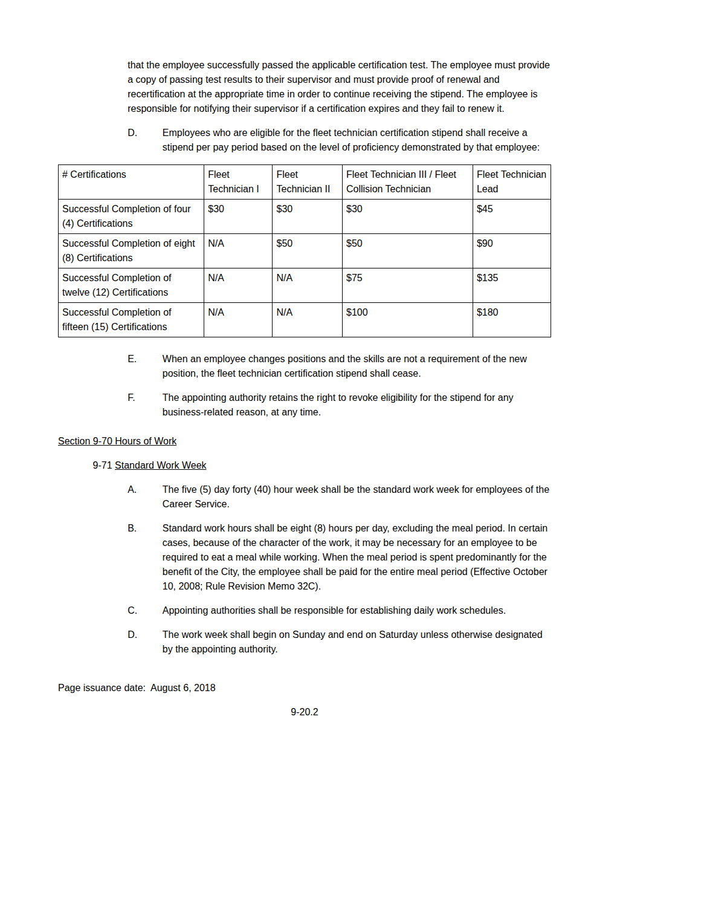that the employee successfully passed the applicable certification test. The employee must provide a copy of passing test results to their supervisor and must provide proof of renewal and recertification at the appropriate time in order to continue receiving the stipend. The employee is responsible for notifying their supervisor if a certification expires and they fail to renew it.
D.
Employees who are eligible for the fleet technician certification stipend shall receive a stipend per pay period based on the level of proficiency demonstrated by that employee:
| # Certifications | Fleet Technician I | Fleet Technician II | Fleet Technician III / Fleet Collision Technician | Fleet Technician Lead |
| --- | --- | --- | --- | --- |
| Successful Completion of four (4) Certifications | $30 | $30 | $30 | $45 |
| Successful Completion of eight (8) Certifications | N/A | $50 | $50 | $90 |
| Successful Completion of twelve (12) Certifications | N/A | N/A | $75 | $135 |
| Successful Completion of fifteen (15) Certifications | N/A | N/A | $100 | $180 |
E.
When an employee changes positions and the skills are not a requirement of the new position, the fleet technician certification stipend shall cease.
F.
The appointing authority retains the right to revoke eligibility for the stipend for any business-related reason, at any time.
Section 9-70 Hours of Work
9-71 Standard Work Week
A.
The five (5) day forty (40) hour week shall be the standard work week for employees of the Career Service.
B.
Standard work hours shall be eight (8) hours per day, excluding the meal period. In certain cases, because of the character of the work, it may be necessary for an employee to be required to eat a meal while working. When the meal period is spent predominantly for the benefit of the City, the employee shall be paid for the entire meal period (Effective October 10, 2008; Rule Revision Memo 32C).
C.
Appointing authorities shall be responsible for establishing daily work schedules.
D.
The work week shall begin on Sunday and end on Saturday unless otherwise designated by the appointing authority.
Page issuance date: August 6, 2018
9-20.2